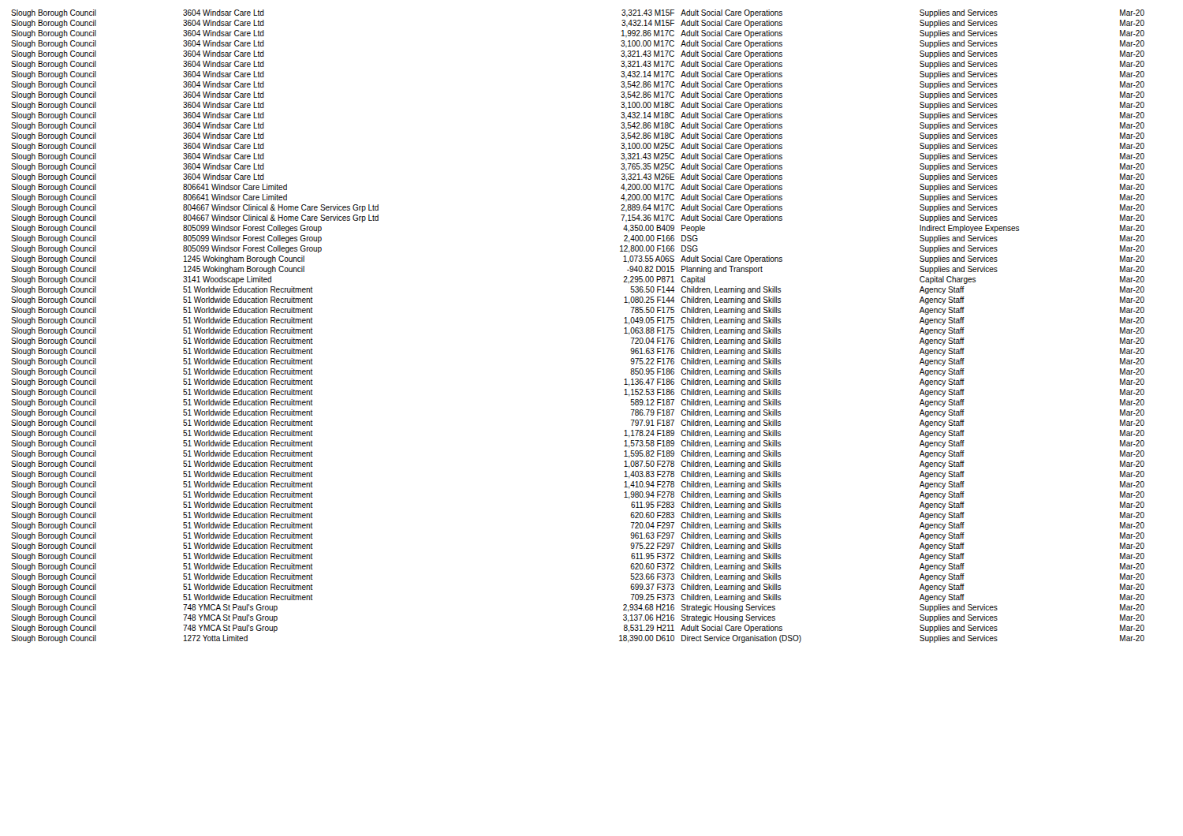| Slough Borough Council | 3604 Windsar Care Ltd | 3,321.43 M15F | Adult Social Care Operations | Supplies and Services | Mar-20 |
| Slough Borough Council | 3604 Windsar Care Ltd | 3,432.14 M15F | Adult Social Care Operations | Supplies and Services | Mar-20 |
| Slough Borough Council | 3604 Windsar Care Ltd | 1,992.86 M17C | Adult Social Care Operations | Supplies and Services | Mar-20 |
| Slough Borough Council | 3604 Windsar Care Ltd | 3,100.00 M17C | Adult Social Care Operations | Supplies and Services | Mar-20 |
| Slough Borough Council | 3604 Windsar Care Ltd | 3,321.43 M17C | Adult Social Care Operations | Supplies and Services | Mar-20 |
| Slough Borough Council | 3604 Windsar Care Ltd | 3,321.43 M17C | Adult Social Care Operations | Supplies and Services | Mar-20 |
| Slough Borough Council | 3604 Windsar Care Ltd | 3,432.14 M17C | Adult Social Care Operations | Supplies and Services | Mar-20 |
| Slough Borough Council | 3604 Windsar Care Ltd | 3,542.86 M17C | Adult Social Care Operations | Supplies and Services | Mar-20 |
| Slough Borough Council | 3604 Windsar Care Ltd | 3,542.86 M17C | Adult Social Care Operations | Supplies and Services | Mar-20 |
| Slough Borough Council | 3604 Windsar Care Ltd | 3,100.00 M18C | Adult Social Care Operations | Supplies and Services | Mar-20 |
| Slough Borough Council | 3604 Windsar Care Ltd | 3,432.14 M18C | Adult Social Care Operations | Supplies and Services | Mar-20 |
| Slough Borough Council | 3604 Windsar Care Ltd | 3,542.86 M18C | Adult Social Care Operations | Supplies and Services | Mar-20 |
| Slough Borough Council | 3604 Windsar Care Ltd | 3,542.86 M18C | Adult Social Care Operations | Supplies and Services | Mar-20 |
| Slough Borough Council | 3604 Windsar Care Ltd | 3,100.00 M25C | Adult Social Care Operations | Supplies and Services | Mar-20 |
| Slough Borough Council | 3604 Windsar Care Ltd | 3,321.43 M25C | Adult Social Care Operations | Supplies and Services | Mar-20 |
| Slough Borough Council | 3604 Windsar Care Ltd | 3,765.35 M25C | Adult Social Care Operations | Supplies and Services | Mar-20 |
| Slough Borough Council | 3604 Windsar Care Ltd | 3,321.43 M26E | Adult Social Care Operations | Supplies and Services | Mar-20 |
| Slough Borough Council | 806641 Windsor Care Limited | 4,200.00 M17C | Adult Social Care Operations | Supplies and Services | Mar-20 |
| Slough Borough Council | 806641 Windsor Care Limited | 4,200.00 M17C | Adult Social Care Operations | Supplies and Services | Mar-20 |
| Slough Borough Council | 804667 Windsor Clinical & Home Care Services Grp Ltd | 2,889.64 M17C | Adult Social Care Operations | Supplies and Services | Mar-20 |
| Slough Borough Council | 804667 Windsor Clinical & Home Care Services Grp Ltd | 7,154.36 M17C | Adult Social Care Operations | Supplies and Services | Mar-20 |
| Slough Borough Council | 805099 Windsor Forest Colleges Group | 4,350.00 B409 | People | Indirect Employee Expenses | Mar-20 |
| Slough Borough Council | 805099 Windsor Forest Colleges Group | 2,400.00 F166 | DSG | Supplies and Services | Mar-20 |
| Slough Borough Council | 805099 Windsor Forest Colleges Group | 12,800.00 F166 | DSG | Supplies and Services | Mar-20 |
| Slough Borough Council | 1245 Wokingham Borough Council | 1,073.55 A06S | Adult Social Care Operations | Supplies and Services | Mar-20 |
| Slough Borough Council | 1245 Wokingham Borough Council | -940.82 D015 | Planning and Transport | Supplies and Services | Mar-20 |
| Slough Borough Council | 3141 Woodscape Limited | 2,295.00 P871 | Capital | Capital Charges | Mar-20 |
| Slough Borough Council | 51 Worldwide Education Recruitment | 536.50 F144 | Children, Learning and Skills | Agency Staff | Mar-20 |
| Slough Borough Council | 51 Worldwide Education Recruitment | 1,080.25 F144 | Children, Learning and Skills | Agency Staff | Mar-20 |
| Slough Borough Council | 51 Worldwide Education Recruitment | 785.50 F175 | Children, Learning and Skills | Agency Staff | Mar-20 |
| Slough Borough Council | 51 Worldwide Education Recruitment | 1,049.05 F175 | Children, Learning and Skills | Agency Staff | Mar-20 |
| Slough Borough Council | 51 Worldwide Education Recruitment | 1,063.88 F175 | Children, Learning and Skills | Agency Staff | Mar-20 |
| Slough Borough Council | 51 Worldwide Education Recruitment | 720.04 F176 | Children, Learning and Skills | Agency Staff | Mar-20 |
| Slough Borough Council | 51 Worldwide Education Recruitment | 961.63 F176 | Children, Learning and Skills | Agency Staff | Mar-20 |
| Slough Borough Council | 51 Worldwide Education Recruitment | 975.22 F176 | Children, Learning and Skills | Agency Staff | Mar-20 |
| Slough Borough Council | 51 Worldwide Education Recruitment | 850.95 F186 | Children, Learning and Skills | Agency Staff | Mar-20 |
| Slough Borough Council | 51 Worldwide Education Recruitment | 1,136.47 F186 | Children, Learning and Skills | Agency Staff | Mar-20 |
| Slough Borough Council | 51 Worldwide Education Recruitment | 1,152.53 F186 | Children, Learning and Skills | Agency Staff | Mar-20 |
| Slough Borough Council | 51 Worldwide Education Recruitment | 589.12 F187 | Children, Learning and Skills | Agency Staff | Mar-20 |
| Slough Borough Council | 51 Worldwide Education Recruitment | 786.79 F187 | Children, Learning and Skills | Agency Staff | Mar-20 |
| Slough Borough Council | 51 Worldwide Education Recruitment | 797.91 F187 | Children, Learning and Skills | Agency Staff | Mar-20 |
| Slough Borough Council | 51 Worldwide Education Recruitment | 1,178.24 F189 | Children, Learning and Skills | Agency Staff | Mar-20 |
| Slough Borough Council | 51 Worldwide Education Recruitment | 1,573.58 F189 | Children, Learning and Skills | Agency Staff | Mar-20 |
| Slough Borough Council | 51 Worldwide Education Recruitment | 1,595.82 F189 | Children, Learning and Skills | Agency Staff | Mar-20 |
| Slough Borough Council | 51 Worldwide Education Recruitment | 1,087.50 F278 | Children, Learning and Skills | Agency Staff | Mar-20 |
| Slough Borough Council | 51 Worldwide Education Recruitment | 1,403.83 F278 | Children, Learning and Skills | Agency Staff | Mar-20 |
| Slough Borough Council | 51 Worldwide Education Recruitment | 1,410.94 F278 | Children, Learning and Skills | Agency Staff | Mar-20 |
| Slough Borough Council | 51 Worldwide Education Recruitment | 1,980.94 F278 | Children, Learning and Skills | Agency Staff | Mar-20 |
| Slough Borough Council | 51 Worldwide Education Recruitment | 611.95 F283 | Children, Learning and Skills | Agency Staff | Mar-20 |
| Slough Borough Council | 51 Worldwide Education Recruitment | 620.60 F283 | Children, Learning and Skills | Agency Staff | Mar-20 |
| Slough Borough Council | 51 Worldwide Education Recruitment | 720.04 F297 | Children, Learning and Skills | Agency Staff | Mar-20 |
| Slough Borough Council | 51 Worldwide Education Recruitment | 961.63 F297 | Children, Learning and Skills | Agency Staff | Mar-20 |
| Slough Borough Council | 51 Worldwide Education Recruitment | 975.22 F297 | Children, Learning and Skills | Agency Staff | Mar-20 |
| Slough Borough Council | 51 Worldwide Education Recruitment | 611.95 F372 | Children, Learning and Skills | Agency Staff | Mar-20 |
| Slough Borough Council | 51 Worldwide Education Recruitment | 620.60 F372 | Children, Learning and Skills | Agency Staff | Mar-20 |
| Slough Borough Council | 51 Worldwide Education Recruitment | 523.66 F373 | Children, Learning and Skills | Agency Staff | Mar-20 |
| Slough Borough Council | 51 Worldwide Education Recruitment | 699.37 F373 | Children, Learning and Skills | Agency Staff | Mar-20 |
| Slough Borough Council | 51 Worldwide Education Recruitment | 709.25 F373 | Children, Learning and Skills | Agency Staff | Mar-20 |
| Slough Borough Council | 748 YMCA St Paul's Group | 2,934.68 H216 | Strategic Housing Services | Supplies and Services | Mar-20 |
| Slough Borough Council | 748 YMCA St Paul's Group | 3,137.06 H216 | Strategic Housing Services | Supplies and Services | Mar-20 |
| Slough Borough Council | 748 YMCA St Paul's Group | 8,531.29 H211 | Adult Social Care Operations | Supplies and Services | Mar-20 |
| Slough Borough Council | 1272 Yotta Limited | 18,390.00 D610 | Direct Service Organisation (DSO) | Supplies and Services | Mar-20 |